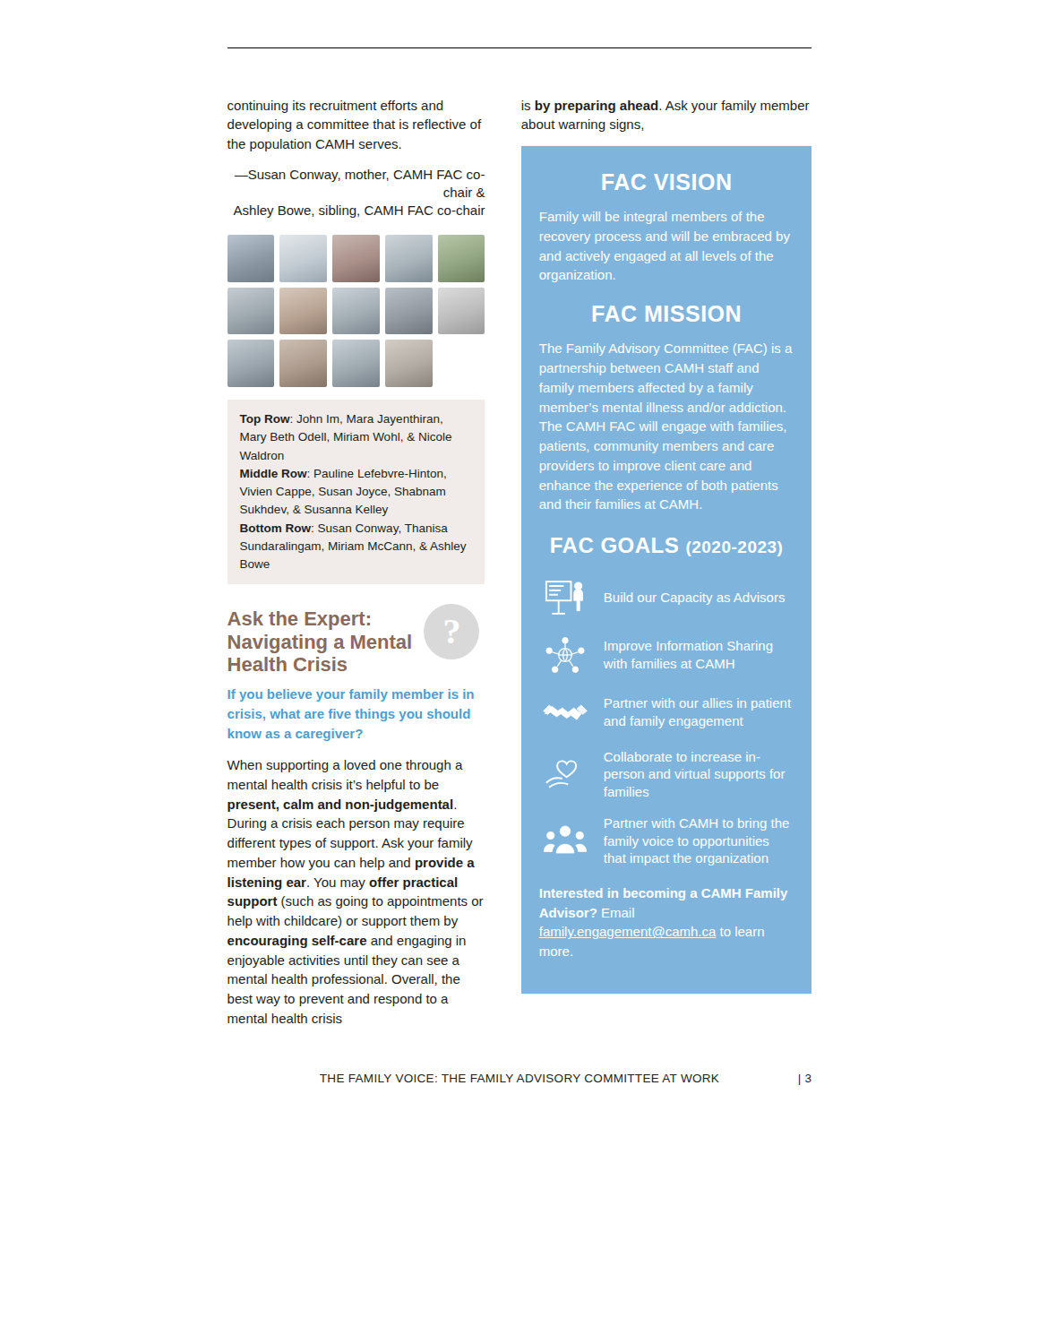continuing its recruitment efforts and developing a committee that is reflective of the population CAMH serves.
—Susan Conway, mother, CAMH FAC co-chair &
Ashley Bowe, sibling, CAMH FAC co-chair
Top Row: John Im, Mara Jayenthiran, Mary Beth Odell, Miriam Wohl, & Nicole Waldron
Middle Row: Pauline Lefebvre-Hinton, Vivien Cappe, Susan Joyce, Shabnam Sukhdev, & Susanna Kelley
Bottom Row: Susan Conway, Thanisa Sundaralingam, Miriam McCann, & Ashley Bowe
?
Ask the Expert: Navigating a Mental Health Crisis
If you believe your family member is in crisis, what are five things you should know as a caregiver?
When supporting a loved one through a mental health crisis it’s helpful to be present, calm and non-judgemental. During a crisis each person may require different types of support. Ask your family member how you can help and provide a listening ear. You may offer practical support (such as going to appointments or help with childcare) or support them by encouraging self-care and engaging in enjoyable activities until they can see a mental health professional. Overall, the best way to prevent and respond to a mental health crisis
is by preparing ahead. Ask your family member about warning signs,
FAC VISION
Family will be integral members of the recovery process and will be embraced by and actively engaged at all levels of the organization.
FAC MISSION
The Family Advisory Committee (FAC) is a partnership between CAMH staff and family members affected by a family member’s mental illness and/or addiction. The CAMH FAC will engage with families, patients, community members and care providers to improve client care and enhance the experience of both patients and their families at CAMH.
FAC GOALS (2020-2023)
Build our Capacity as Advisors
Improve Information Sharing with families at CAMH
Partner with our allies in patient and family engagement
Collaborate to increase in-person and virtual supports for families
Partner with CAMH to bring the family voice to opportunities that impact the organization
Interested in becoming a CAMH Family Advisor? Email family.engagement@camh.ca to learn more.
THE FAMILY VOICE: THE FAMILY ADVISORY COMMITTEE AT WORK
| 3